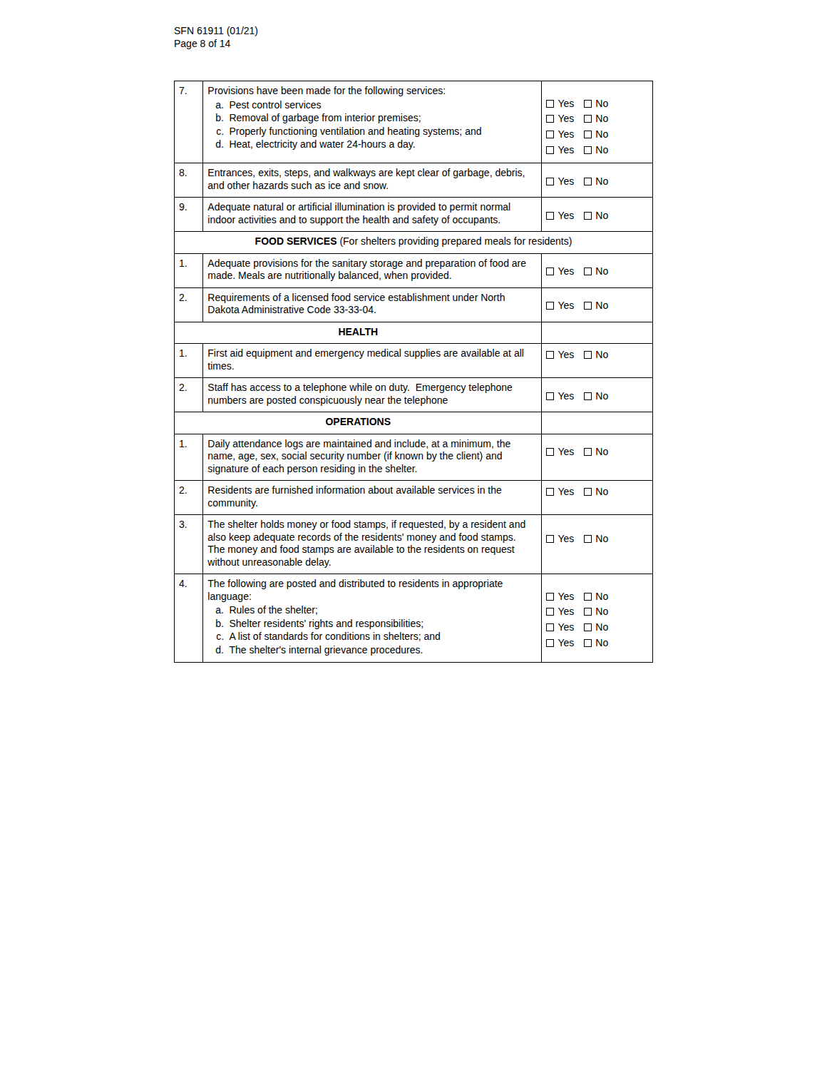SFN 61911 (01/21)
Page 8 of 14
| 7. | Provisions have been made for the following services: Pest control services Removal of garbage from interior premises; Properly functioning ventilation and heating systems; and Heat, electricity and water 24-hours a day. | Yes No Yes No Yes No Yes No |
| 8. | Entrances, exits, steps, and walkways are kept clear of garbage, debris, and other hazards such as ice and snow. | Yes No |
| 9. | Adequate natural or artificial illumination is provided to permit normal indoor activities and to support the health and safety of occupants. | Yes No |
| FOOD SERVICES (For shelters providing prepared meals for residents) |
| 1. | Adequate provisions for the sanitary storage and preparation of food are made. Meals are nutritionally balanced, when provided. | Yes No |
| 2. | Requirements of a licensed food service establishment under North Dakota Administrative Code 33-33-04. | Yes No |
| HEALTH | |
| 1. | First aid equipment and emergency medical supplies are available at all times. | Yes No |
| 2. | Staff has access to a telephone while on duty. Emergency telephone numbers are posted conspicuously near the telephone | Yes No |
| OPERATIONS | |
| 1. | Daily attendance logs are maintained and include, at a minimum, the name, age, sex, social security number (if known by the client) and signature of each person residing in the shelter. | Yes No |
| 2. | Residents are furnished information about available services in the community. | Yes No |
| 3. | The shelter holds money or food stamps, if requested, by a resident and also keep adequate records of the residents' money and food stamps. The money and food stamps are available to the residents on request without unreasonable delay. | Yes No |
| 4. | The following are posted and distributed to residents in appropriate language: Rules of the shelter; Shelter residents' rights and responsibilities; A list of standards for conditions in shelters; and The shelter's internal grievance procedures. | Yes No Yes No Yes No Yes No |